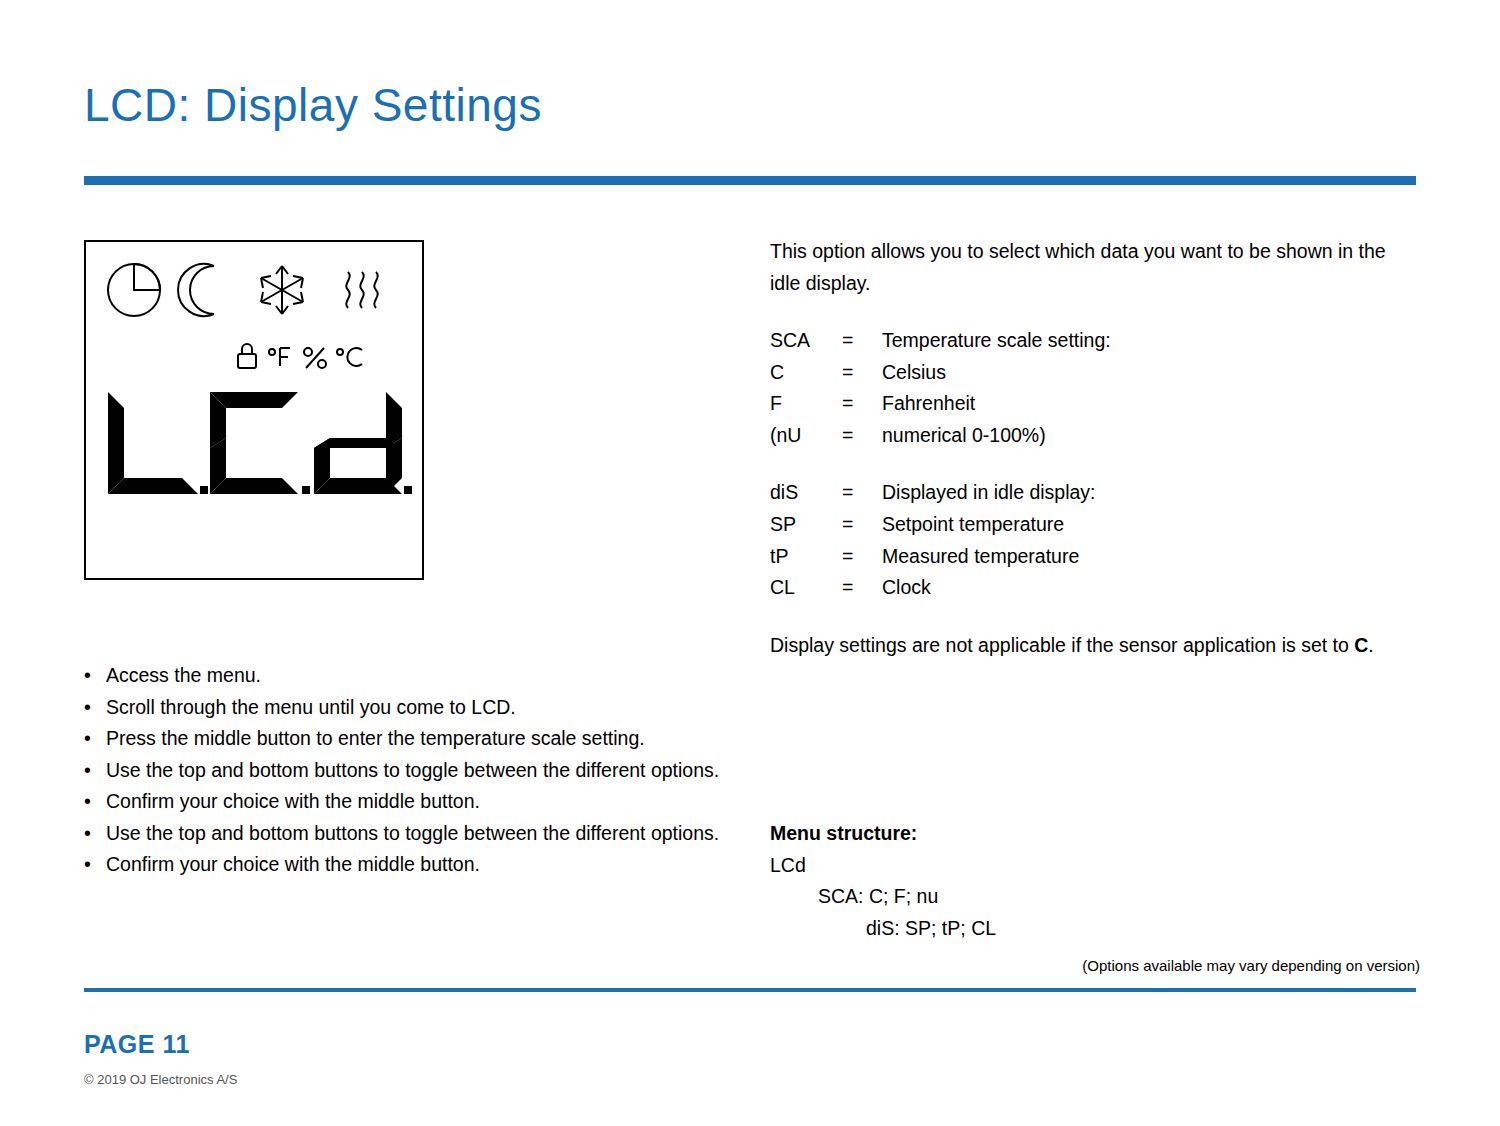LCD: Display Settings
Access the menu.
Scroll through the menu until you come to LCD.
Press the middle button to enter the temperature scale setting.
Use the top and bottom buttons to toggle between the different options.
Confirm your choice with the middle button.
Use the top and bottom buttons to toggle between the different options.
Confirm your choice with the middle button.
This option allows you to select which data you want to be shown in the idle display.
| SCA | = | Temperature scale setting: |
| C | = | Celsius |
| F | = | Fahrenheit |
| (nU | = | numerical 0-100%) |
| diS | = | Displayed in idle display: |
| SP | = | Setpoint temperature |
| tP | = | Measured temperature |
| CL | = | Clock |
Display settings are not applicable if the sensor application is set to C.
Menu structure:
LCd
SCA: C; F; nu
diS: SP; tP; CL
(Options available may vary depending on version)
PAGE 11
© 2019 OJ Electronics A/S